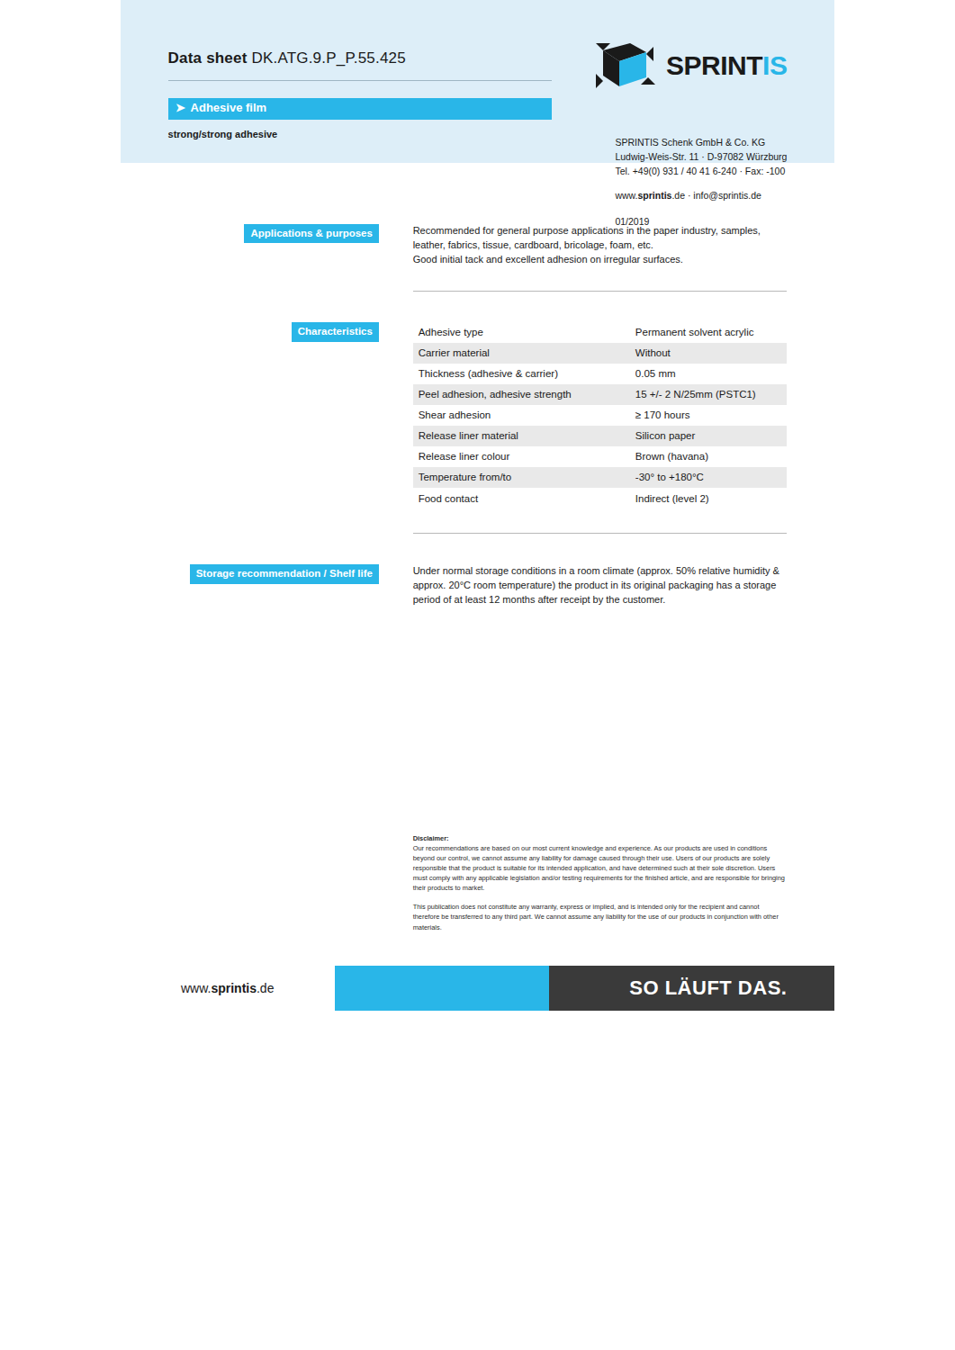Data sheet DK.ATG.9.P_P.55.425
➤Adhesive film
strong/strong adhesive
SPRINTIS
SPRINTIS Schenk GmbH & Co. KG
Ludwig-Weis-Str. 11 · D-97082 Würzburg
Tel. +49(0) 931 / 40 41 6-240 · Fax: -100
www.sprintis.de · info@sprintis.de
01/2019
Applications & purposes
Recommended for general purpose applications in the paper industry, samples, leather, fabrics, tissue, cardboard, bricolage, foam, etc.
Good initial tack and excellent adhesion on irregular surfaces.
Characteristics
| Adhesive type | Permanent solvent acrylic |
| Carrier material | Without |
| Thickness (adhesive & carrier) | 0.05 mm |
| Peel adhesion, adhesive strength | 15 +/- 2 N/25mm (PSTC1) |
| Shear adhesion | ≥ 170 hours |
| Release liner material | Silicon paper |
| Release liner colour | Brown (havana) |
| Temperature from/to | -30° to +180°C |
| Food contact | Indirect (level 2) |
Storage recommendation / Shelf life
Under normal storage conditions in a room climate (approx. 50% relative humidity & approx. 20°C room temperature) the product in its original packaging has a storage period of at least 12 months after receipt by the customer.
Disclaimer:
Our recommendations are based on our most current knowledge and experience. As our products are used in conditions beyond our control, we cannot assume any liability for damage caused through their use. Users of our products are solely responsible that the product is suitable for its intended application, and have determined such at their sole discretion. Users must comply with any applicable legislation and/or testing requirements for the finished article, and are responsible for bringing their products to market.
This publication does not constitute any warranty, express or implied, and is intended only for the recipient and cannot therefore be transferred to any third part. We cannot assume any liability for the use of our products in conjunction with other materials.
www.sprintis.de
SO LÄUFT DAS.